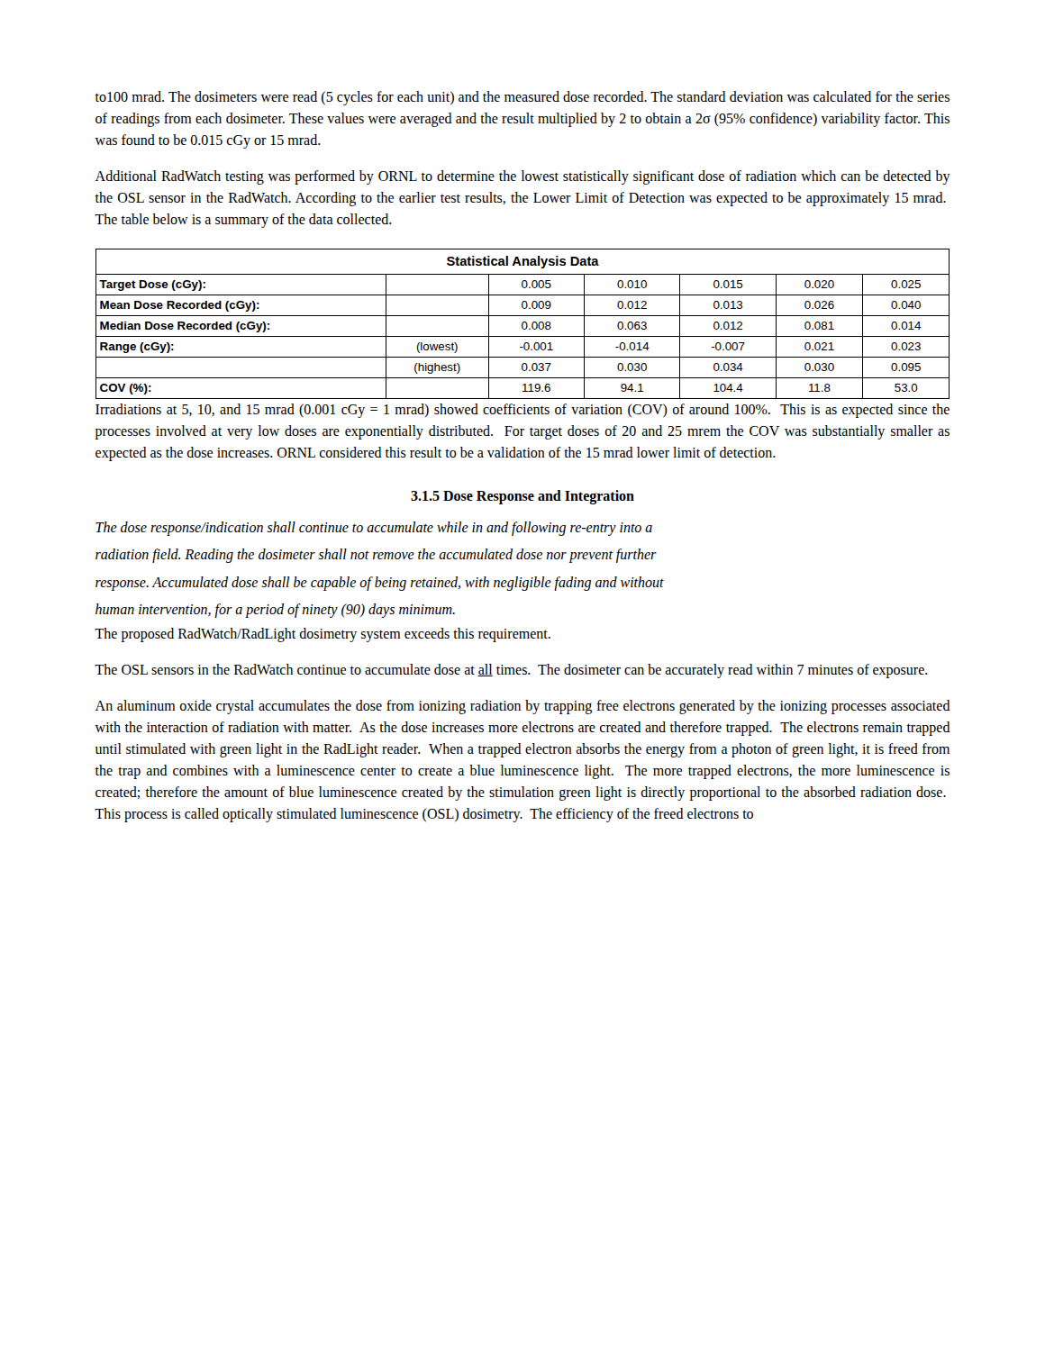to100 mrad. The dosimeters were read (5 cycles for each unit) and the measured dose recorded. The standard deviation was calculated for the series of readings from each dosimeter. These values were averaged and the result multiplied by 2 to obtain a 2σ (95% confidence) variability factor. This was found to be 0.015 cGy or 15 mrad.
Additional RadWatch testing was performed by ORNL to determine the lowest statistically significant dose of radiation which can be detected by the OSL sensor in the RadWatch. According to the earlier test results, the Lower Limit of Detection was expected to be approximately 15 mrad. The table below is a summary of the data collected.
Statistical Analysis Data
| Target Dose (cGy): | | 0.005 | 0.010 | 0.015 | 0.020 | 0.025 |
| Mean Dose Recorded (cGy): | | 0.009 | 0.012 | 0.013 | 0.026 | 0.040 |
| Median Dose Recorded (cGy): | | 0.008 | 0.063 | 0.012 | 0.081 | 0.014 |
| Range (cGy): | (lowest) | -0.001 | -0.014 | -0.007 | 0.021 | 0.023 |
| | (highest) | 0.037 | 0.030 | 0.034 | 0.030 | 0.095 |
| COV (%): | | 119.6 | 94.1 | 104.4 | 11.8 | 53.0 |
Irradiations at 5, 10, and 15 mrad (0.001 cGy = 1 mrad) showed coefficients of variation (COV) of around 100%. This is as expected since the processes involved at very low doses are exponentially distributed. For target doses of 20 and 25 mrem the COV was substantially smaller as expected as the dose increases. ORNL considered this result to be a validation of the 15 mrad lower limit of detection.
3.1.5 Dose Response and Integration
The dose response/indication shall continue to accumulate while in and following re-entry into a
radiation field. Reading the dosimeter shall not remove the accumulated dose nor prevent further
response. Accumulated dose shall be capable of being retained, with negligible fading and without
human intervention, for a period of ninety (90) days minimum.
The proposed RadWatch/RadLight dosimetry system exceeds this requirement.
The OSL sensors in the RadWatch continue to accumulate dose at all times. The dosimeter can be accurately read within 7 minutes of exposure.
An aluminum oxide crystal accumulates the dose from ionizing radiation by trapping free electrons generated by the ionizing processes associated with the interaction of radiation with matter. As the dose increases more electrons are created and therefore trapped. The electrons remain trapped until stimulated with green light in the RadLight reader. When a trapped electron absorbs the energy from a photon of green light, it is freed from the trap and combines with a luminescence center to create a blue luminescence light. The more trapped electrons, the more luminescence is created; therefore the amount of blue luminescence created by the stimulation green light is directly proportional to the absorbed radiation dose. This process is called optically stimulated luminescence (OSL) dosimetry. The efficiency of the freed electrons to